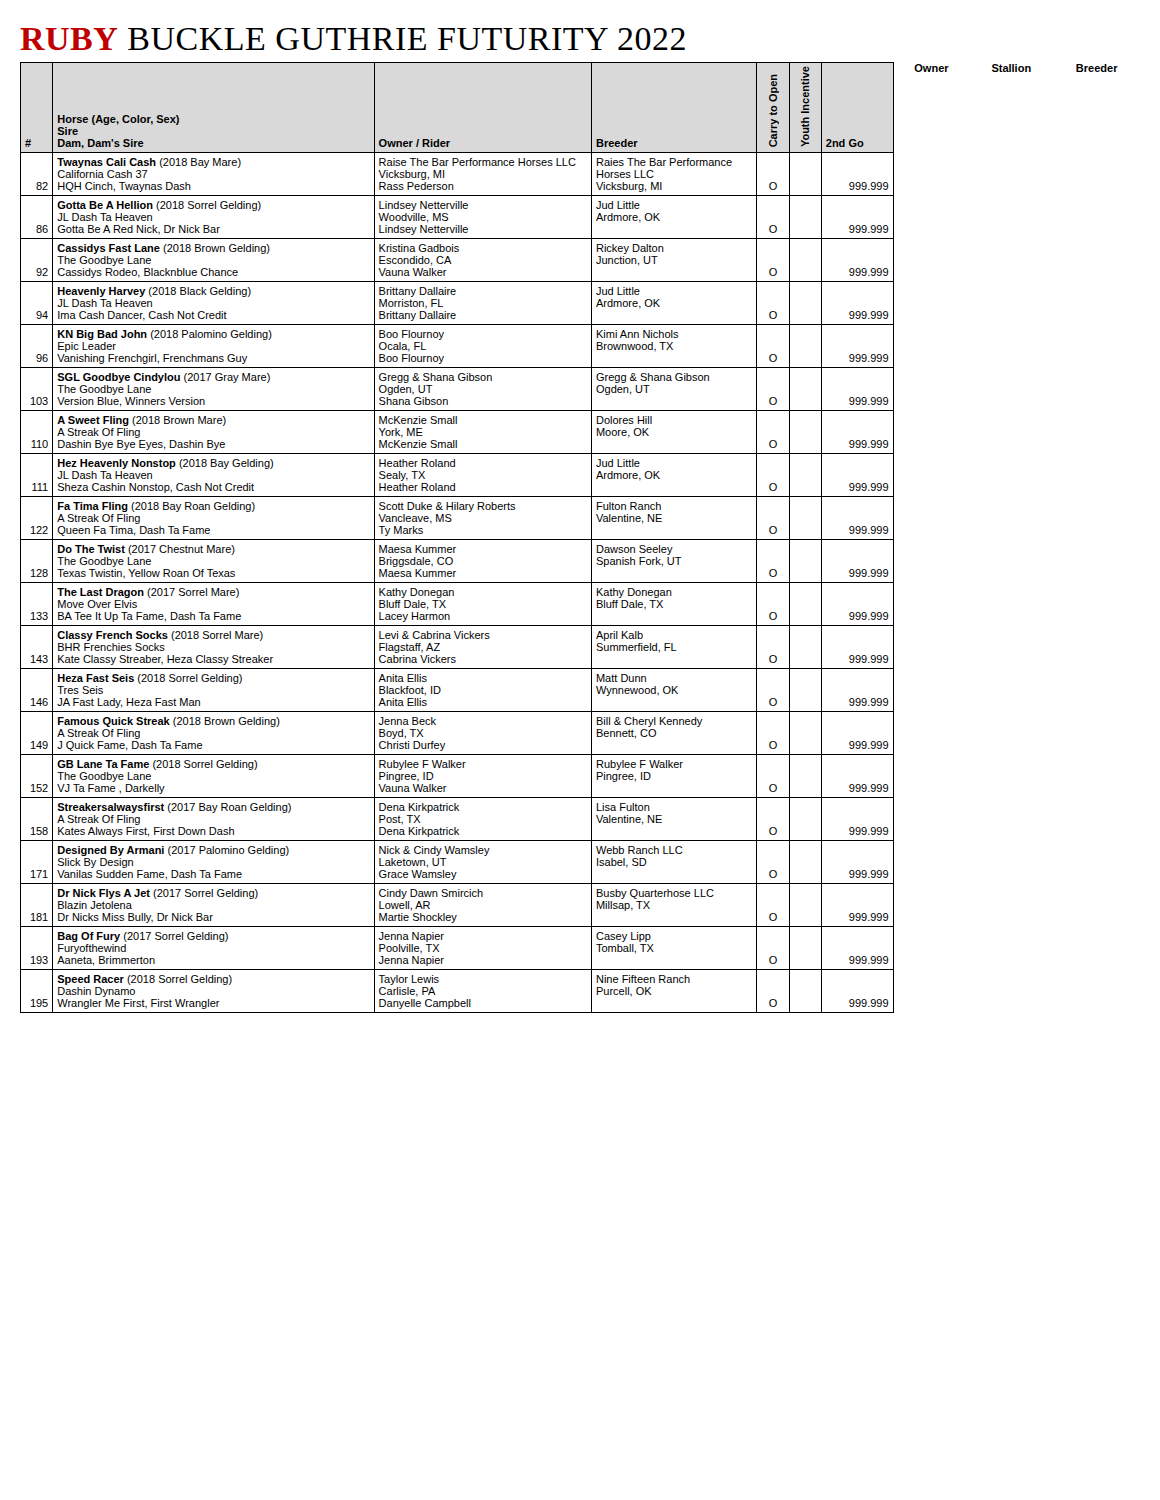RUBY BUCKLE GUTHRIE FUTURITY 2022
| / # / Horse (Age, Color, Sex) Sire Dam, Dam's Sire / Owner / Rider / Breeder / Carry to Open / Youth Incentive / 2nd Go / / --- / --- / --- / --- / --- / --- / --- / / 82 / Twaynas Cali Cash (2018 Bay Mare) California Cash 37 HQH Cinch, Twaynas Dash / Raise The Bar Performance Horses LLC Vicksburg, MI Rass Pederson / Raies The Bar Performance Horses LLC Vicksburg, MI / O / / 999.999 / / 86 / Gotta Be A Hellion (2018 Sorrel Gelding) JL Dash Ta Heaven Gotta Be A Red Nick, Dr Nick Bar / Lindsey Netterville Woodville, MS Lindsey Netterville / Jud Little Ardmore, OK / O / / 999.999 / / 92 / Cassidys Fast Lane (2018 Brown Gelding) The Goodbye Lane Cassidys Rodeo, Blacknblue Chance / Kristina Gadbois Escondido, CA Vauna Walker / Rickey Dalton Junction, UT / O / / 999.999 / / 94 / Heavenly Harvey (2018 Black Gelding) JL Dash Ta Heaven Ima Cash Dancer, Cash Not Credit / Brittany Dallaire Morriston, FL Brittany Dallaire / Jud Little Ardmore, OK / O / / 999.999 / / 96 / KN Big Bad John (2018 Palomino Gelding) Epic Leader Vanishing Frenchgirl, Frenchmans Guy / Boo Flournoy Ocala, FL Boo Flournoy / Kimi Ann Nichols Brownwood, TX / O / / 999.999 / / 103 / SGL Goodbye Cindylou (2017 Gray Mare) The Goodbye Lane Version Blue, Winners Version / Gregg & Shana Gibson Ogden, UT Shana Gibson / Gregg & Shana Gibson Ogden, UT / O / / 999.999 / / 110 / A Sweet Fling (2018 Brown Mare) A Streak Of Fling Dashin Bye Bye Eyes, Dashin Bye / McKenzie Small York, ME McKenzie Small / Dolores Hill Moore, OK / O / / 999.999 / / 111 / Hez Heavenly Nonstop (2018 Bay Gelding) JL Dash Ta Heaven Sheza Cashin Nonstop, Cash Not Credit / Heather Roland Sealy, TX Heather Roland / Jud Little Ardmore, OK / O / / 999.999 / / 122 / Fa Tima Fling (2018 Bay Roan Gelding) A Streak Of Fling Queen Fa Tima, Dash Ta Fame / Scott Duke & Hilary Roberts Vancleave, MS Ty Marks / Fulton Ranch Valentine, NE / O / / 999.999 / / 128 / Do The Twist (2017 Chestnut Mare) The Goodbye Lane Texas Twistin, Yellow Roan Of Texas / Maesa Kummer Briggsdale, CO Maesa Kummer / Dawson Seeley Spanish Fork, UT / O / / 999.999 / / 133 / The Last Dragon (2017 Sorrel Mare) Move Over Elvis BA Tee It Up Ta Fame, Dash Ta Fame / Kathy Donegan Bluff Dale, TX Lacey Harmon / Kathy Donegan Bluff Dale, TX / O / / 999.999 / / 143 / Classy French Socks (2018 Sorrel Mare) BHR Frenchies Socks Kate Classy Streaber, Heza Classy Streaker / Levi & Cabrina Vickers Flagstaff, AZ Cabrina Vickers / April Kalb Summerfield, FL / O / / 999.999 / / 146 / Heza Fast Seis (2018 Sorrel Gelding) Tres Seis JA Fast Lady, Heza Fast Man / Anita Ellis Blackfoot, ID Anita Ellis / Matt Dunn Wynnewood, OK / O / / 999.999 / / 149 / Famous Quick Streak (2018 Brown Gelding) A Streak Of Fling J Quick Fame, Dash Ta Fame / Jenna Beck Boyd, TX Christi Durfey / Bill & Cheryl Kennedy Bennett, CO / O / / 999.999 / / 152 / GB Lane Ta Fame (2018 Sorrel Gelding) The Goodbye Lane VJ Ta Fame , Darkelly / Rubylee F Walker Pingree, ID Vauna Walker / Rubylee F Walker Pingree, ID / O / / 999.999 / / 158 / Streakersalwaysfirst (2017 Bay Roan Gelding) A Streak Of Fling Kates Always First, First Down Dash / Dena Kirkpatrick Post, TX Dena Kirkpatrick / Lisa Fulton Valentine, NE / O / / 999.999 / / 171 / Designed By Armani (2017 Palomino Gelding) Slick By Design Vanilas Sudden Fame, Dash Ta Fame / Nick & Cindy Wamsley Laketown, UT Grace Wamsley / Webb Ranch LLC Isabel, SD / O / / 999.999 / / 181 / Dr Nick Flys A Jet (2017 Sorrel Gelding) Blazin Jetolena Dr Nicks Miss Bully, Dr Nick Bar / Cindy Dawn Smircich Lowell, AR Martie Shockley / Busby Quarterhose LLC Millsap, TX / O / / 999.999 / / 193 / Bag Of Fury (2017 Sorrel Gelding) Furyofthewind Aaneta, Brimmerton / Jenna Napier Poolville, TX Jenna Napier / Casey Lipp Tomball, TX / O / / 999.999 / / 195 / Speed Racer (2018 Sorrel Gelding) Dashin Dynamo Wrangler Me First, First Wrangler / Taylor Lewis Carlisle, PA Danyelle Campbell / Nine Fifteen Ranch Purcell, OK / O / / 999.999 / | / Owner / Stallion / Breeder / |